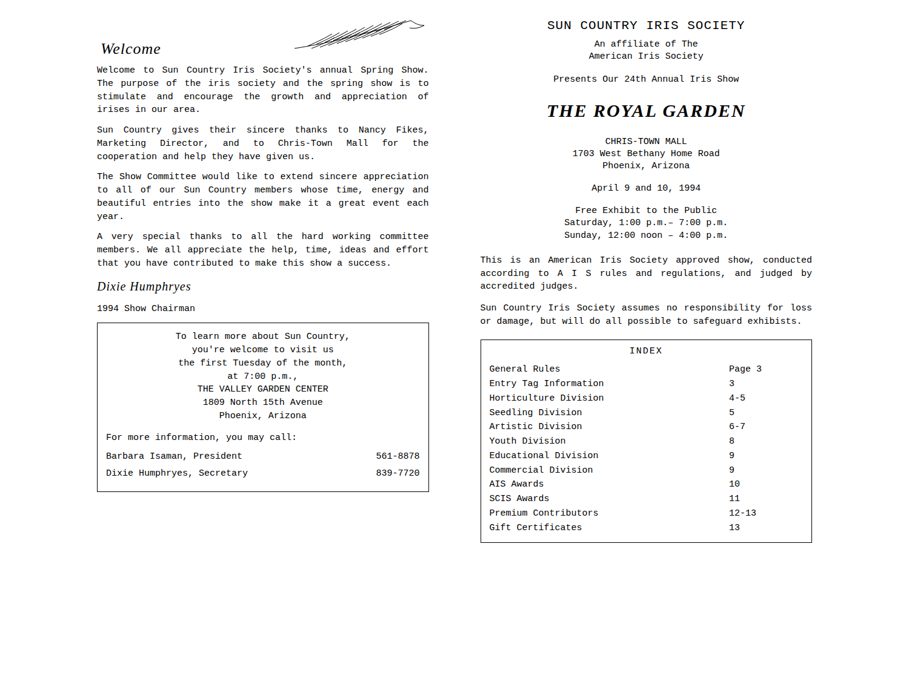Welcome
Welcome to Sun Country Iris Society's annual Spring Show. The purpose of the iris society and the spring show is to stimulate and encourage the growth and appreciation of irises in our area.
Sun Country gives their sincere thanks to Nancy Fikes, Marketing Director, and to Chris-Town Mall for the cooperation and help they have given us.
The Show Committee would like to extend sincere appreciation to all of our Sun Country members whose time, energy and beautiful entries into the show make it a great event each year.
A very special thanks to all the hard working committee members. We all appreciate the help, time, ideas and effort that you have contributed to make this show a success.
Dixie Humphryes
1994 Show Chairman
To learn more about Sun Country,
you're welcome to visit us
the first Tuesday of the month,
at 7:00 p.m.,
THE VALLEY GARDEN CENTER
1809 North 15th Avenue
Phoenix, Arizona
For more information, you may call:
Barbara Isaman, President 561-8878
Dixie Humphryes, Secretary 839-7720
SUN COUNTRY IRIS SOCIETY
An affiliate of The
American Iris Society
Presents Our 24th Annual Iris Show
THE ROYAL GARDEN
CHRIS-TOWN MALL
1703 West Bethany Home Road
Phoenix, Arizona
April 9 and 10, 1994
Free Exhibit to the Public
Saturday, 1:00 p.m.– 7:00 p.m.
Sunday, 12:00 noon – 4:00 p.m.
This is an American Iris Society approved show, conducted according to A I S rules and regulations, and judged by accredited judges.
Sun Country Iris Society assumes no responsibility for loss or damage, but will do all possible to safeguard exhibists.
INDEX
| General Rules | Page 3 |
| Entry Tag Information | 3 |
| Horticulture Division | 4-5 |
| Seedling Division | 5 |
| Artistic Division | 6-7 |
| Youth Division | 8 |
| Educational Division | 9 |
| Commercial Division | 9 |
| AIS Awards | 10 |
| SCIS Awards | 11 |
| Premium Contributors | 12-13 |
| Gift Certificates | 13 |